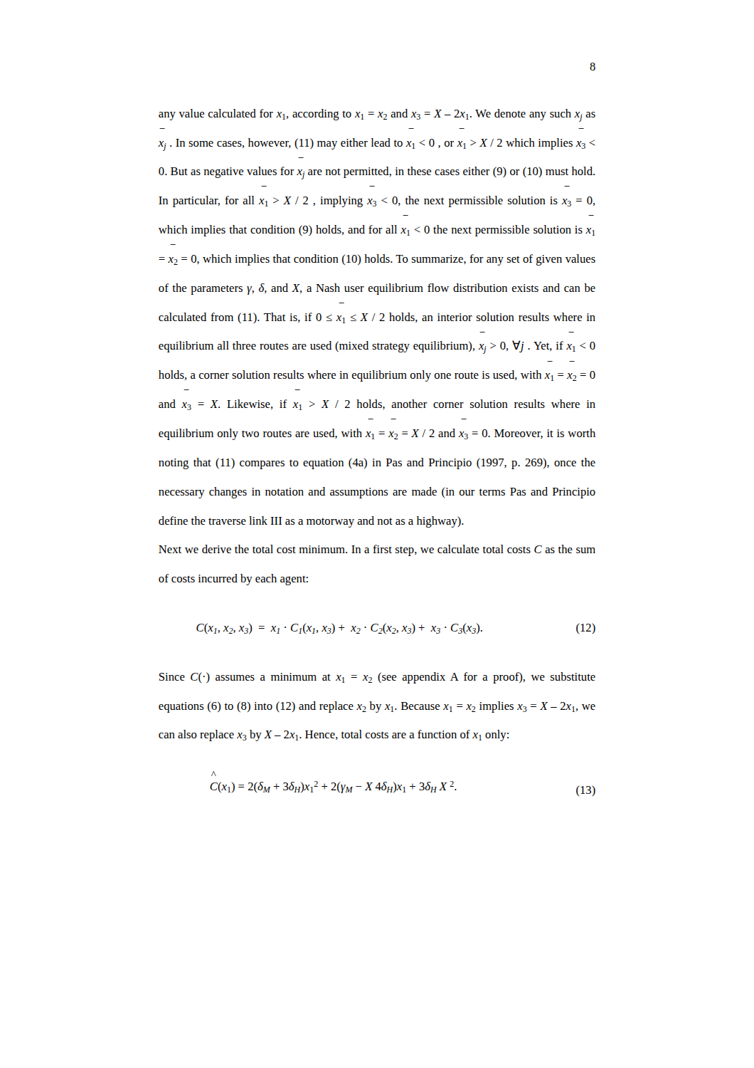8
any value calculated for x1, according to x1 = x2 and x3 = X – 2x1. We denote any such xj as xj . In some cases, however, (11) may either lead to x1 < 0 , or x1 > X / 2 which implies x3 < 0. But as negative values for xj are not permitted, in these cases either (9) or (10) must hold. In particular, for all x1 > X / 2 , implying x3 < 0, the next permissible solution is x3 = 0, which implies that condition (9) holds, and for all x1 < 0 the next permissible solution is x1 = x2 = 0, which implies that condition (10) holds. To summarize, for any set of given values of the parameters γ, δ, and X, a Nash user equilibrium flow distribution exists and can be calculated from (11). That is, if 0 ≤ x1 ≤ X / 2 holds, an interior solution results where in equilibrium all three routes are used (mixed strategy equilibrium), xj > 0, ∀j . Yet, if x1 < 0 holds, a corner solution results where in equilibrium only one route is used, with x1 = x2 = 0 and x3 = X. Likewise, if x1 > X / 2 holds, another corner solution results where in equilibrium only two routes are used, with x1 = x2 = X / 2 and x3 = 0. Moreover, it is worth noting that (11) compares to equation (4a) in Pas and Principio (1997, p. 269), once the necessary changes in notation and assumptions are made (in our terms Pas and Principio define the traverse link III as a motorway and not as a highway).
Next we derive the total cost minimum. In a first step, we calculate total costs C as the sum of costs incurred by each agent:
C(x1, x2, x3) = x1 · C1(x1, x3) + x2 · C2(x2, x3) + x3 · C3(x3). (12)
Since C(·) assumes a minimum at x1 = x2 (see appendix A for a proof), we substitute equations (6) to (8) into (12) and replace x2 by x1. Because x1 = x2 implies x3 = X – 2x1, we can also replace x3 by X – 2x1. Hence, total costs are a function of x1 only:
C(x1) = 2(δM + 3δH)x12 + 2(γM − X 4δH)x1 + 3δH X 2. (13)